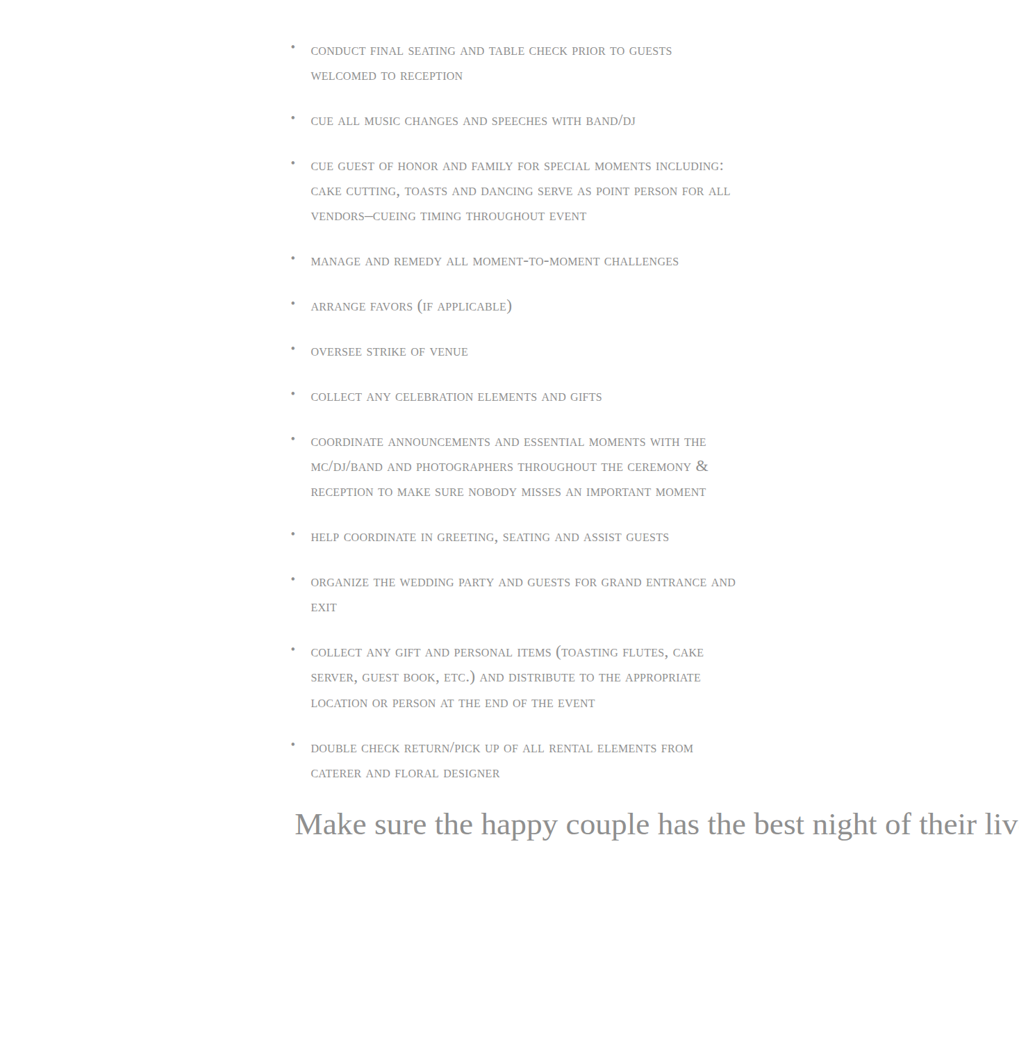Conduct final seating and table check prior to guests welcomed to reception
Cue all music changes and speeches with band/DJ
Cue guest of honor and family for special moments including: cake cutting, toasts and dancing Serve as point person for all vendors–cueing timing throughout event
Manage and remedy all moment-to-moment challenges
Arrange favors (if applicable)
Oversee strike of venue
Collect any celebration elements and gifts
Coordinate announcements and essential moments with the MC/DJ/Band and photographers throughout the ceremony & reception to make sure nobody misses an important moment
Help coordinate in Greeting, seating and assist guests
Organize the wedding party and guests for grand entrance and exit
Collect any gift and personal items (toasting flutes, cake server, guest book, etc.) and distribute to the appropriate location or person at the end of the event
Double check return/pick up of all rental elements from caterer and floral designer
Make sure the happy couple has the best night of their lives!